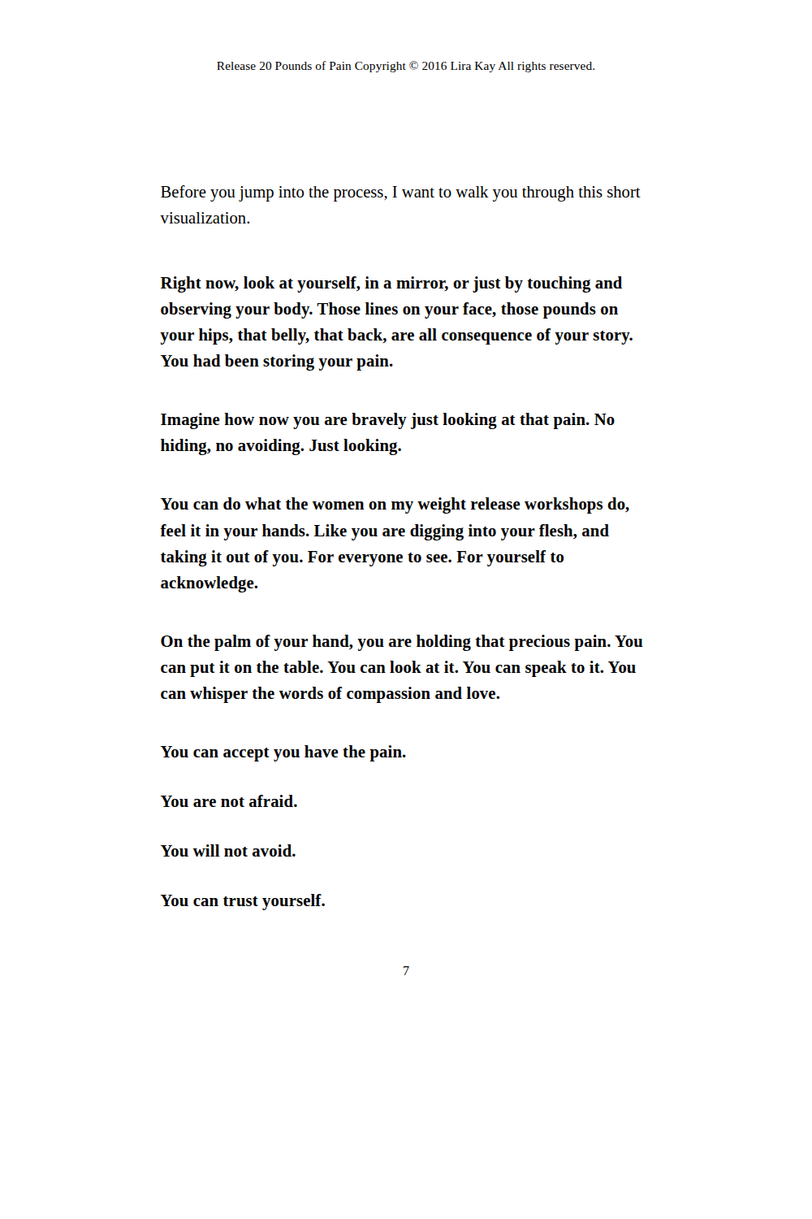Release 20 Pounds of Pain Copyright © 2016 Lira Kay All rights reserved.
Before you jump into the process, I want to walk you through this short visualization.
Right now, look at yourself, in a mirror, or just by touching and observing your body. Those lines on your face, those pounds on your hips, that belly, that back, are all consequence of your story. You had been storing your pain.
Imagine how now you are bravely just looking at that pain. No hiding, no avoiding. Just looking.
You can do what the women on my weight release workshops do, feel it in your hands. Like you are digging into your flesh, and taking it out of you. For everyone to see. For yourself to acknowledge.
On the palm of your hand, you are holding that precious pain. You can put it on the table. You can look at it. You can speak to it. You can whisper the words of compassion and love.
You can accept you have the pain.
You are not afraid.
You will not avoid.
You can trust yourself.
7